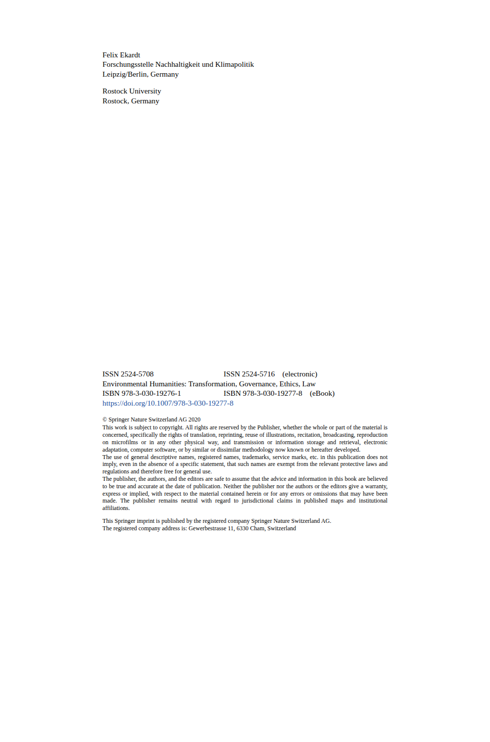Felix Ekardt
Forschungsstelle Nachhaltigkeit und Klimapolitik
Leipzig/Berlin, Germany
Rostock University
Rostock, Germany
ISSN 2524-5708 ISSN 2524-5716 (electronic) Environmental Humanities: Transformation, Governance, Ethics, Law ISBN 978-3-030-19276-1 ISBN 978-3-030-19277-8 (eBook)
https://doi.org/10.1007/978-3-030-19277-8
© Springer Nature Switzerland AG 2020
This work is subject to copyright. All rights are reserved by the Publisher, whether the whole or part of the material is concerned, specifically the rights of translation, reprinting, reuse of illustrations, recitation, broadcasting, reproduction on microfilms or in any other physical way, and transmission or information storage and retrieval, electronic adaptation, computer software, or by similar or dissimilar methodology now known or hereafter developed.
The use of general descriptive names, registered names, trademarks, service marks, etc. in this publication does not imply, even in the absence of a specific statement, that such names are exempt from the relevant protective laws and regulations and therefore free for general use.
The publisher, the authors, and the editors are safe to assume that the advice and information in this book are believed to be true and accurate at the date of publication. Neither the publisher nor the authors or the editors give a warranty, express or implied, with respect to the material contained herein or for any errors or omissions that may have been made. The publisher remains neutral with regard to jurisdictional claims in published maps and institutional affiliations.
This Springer imprint is published by the registered company Springer Nature Switzerland AG.
The registered company address is: Gewerbestrasse 11, 6330 Cham, Switzerland